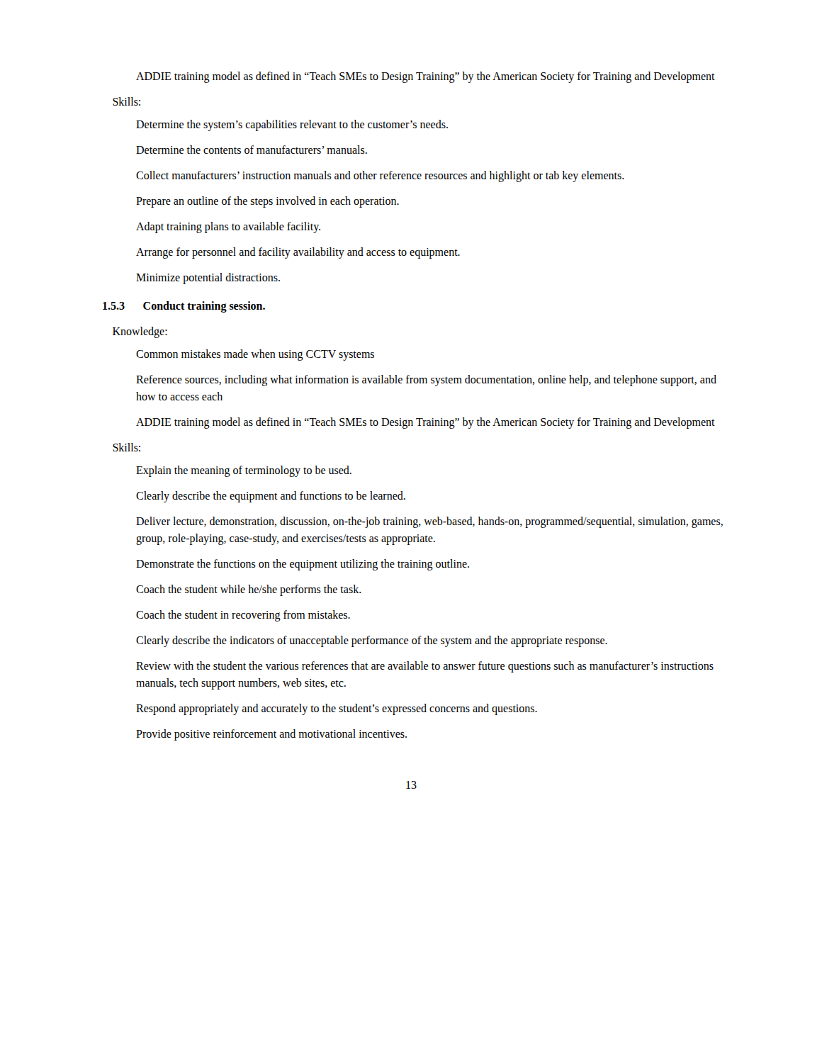ADDIE training model as defined in “Teach SMEs to Design Training” by the American Society for Training and Development
Skills:
Determine the system’s capabilities relevant to the customer’s needs.
Determine the contents of manufacturers’ manuals.
Collect manufacturers’ instruction manuals and other reference resources and highlight or tab key elements.
Prepare an outline of the steps involved in each operation.
Adapt training plans to available facility.
Arrange for personnel and facility availability and access to equipment.
Minimize potential distractions.
1.5.3 Conduct training session.
Knowledge:
Common mistakes made when using CCTV systems
Reference sources, including what information is available from system documentation, online help, and telephone support, and how to access each
ADDIE training model as defined in “Teach SMEs to Design Training” by the American Society for Training and Development
Skills:
Explain the meaning of terminology to be used.
Clearly describe the equipment and functions to be learned.
Deliver lecture, demonstration, discussion, on-the-job training, web-based, hands-on, programmed/sequential, simulation, games, group, role-playing, case-study, and exercises/tests as appropriate.
Demonstrate the functions on the equipment utilizing the training outline.
Coach the student while he/she performs the task.
Coach the student in recovering from mistakes.
Clearly describe the indicators of unacceptable performance of the system and the appropriate response.
Review with the student the various references that are available to answer future questions such as manufacturer’s instructions manuals, tech support numbers, web sites, etc.
Respond appropriately and accurately to the student’s expressed concerns and questions.
Provide positive reinforcement and motivational incentives.
13